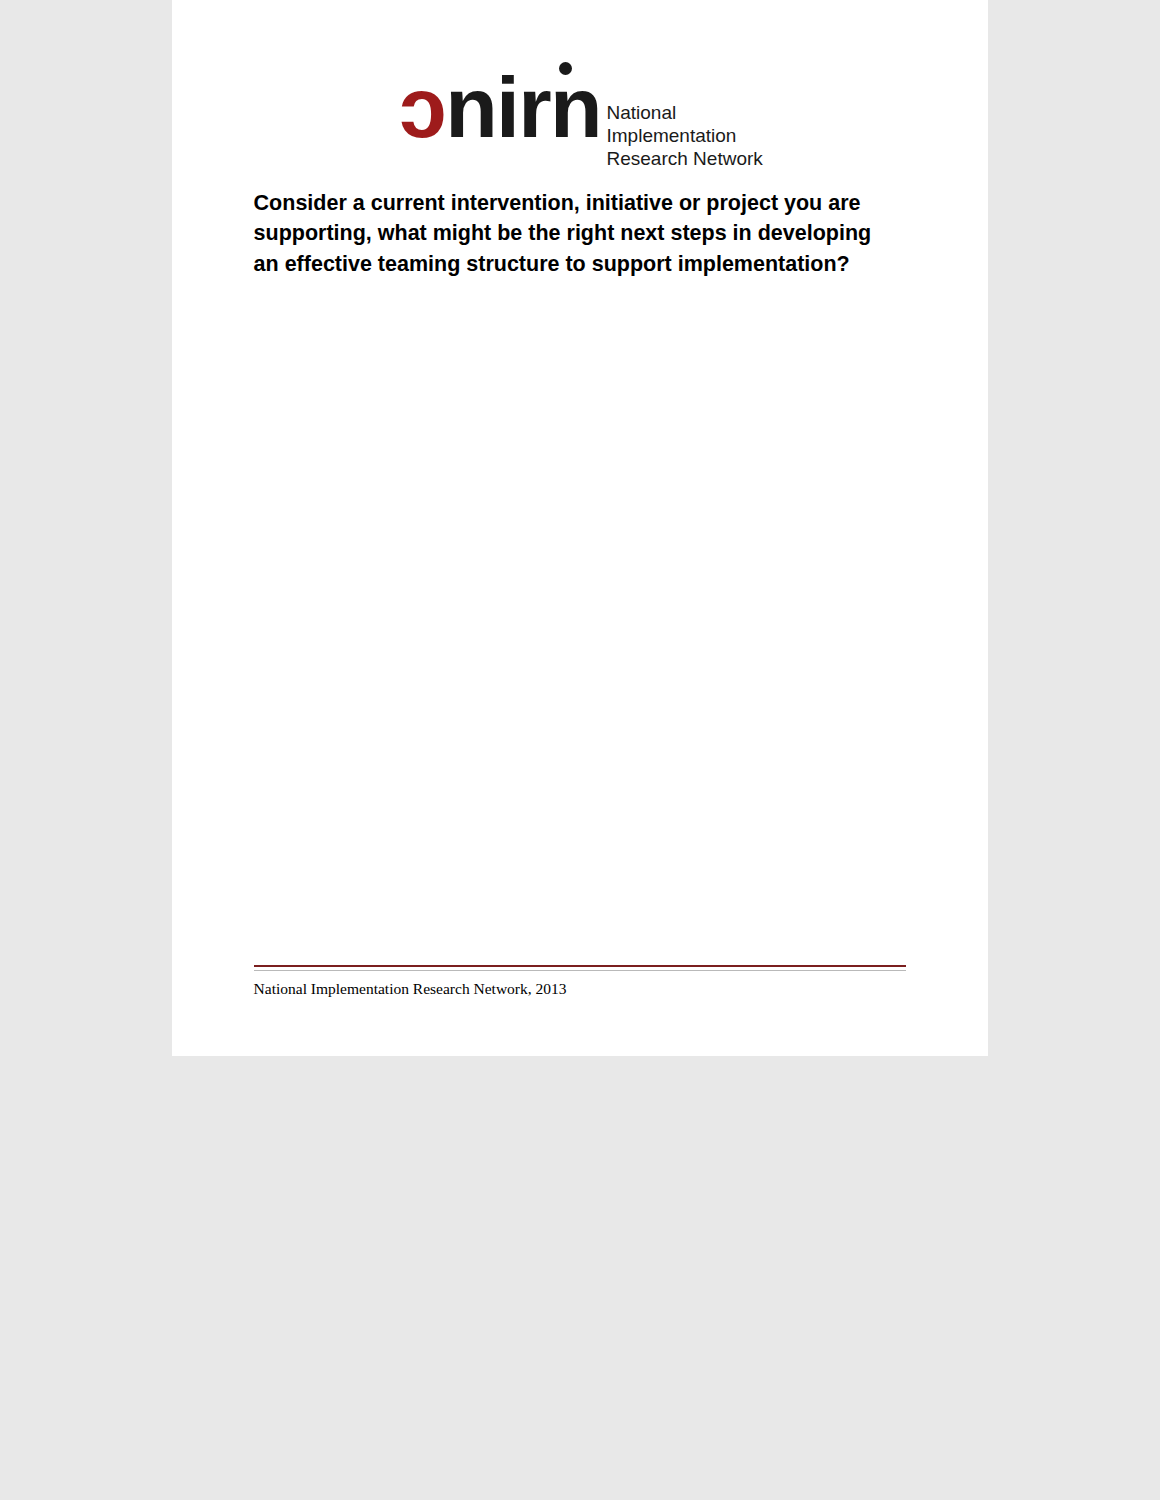ɔnirn
National
Implementation
Research Network
Consider a current intervention, initiative or project you are supporting, what might be the right next steps in developing an effective teaming structure to support implementation?
National Implementation Research Network, 2013